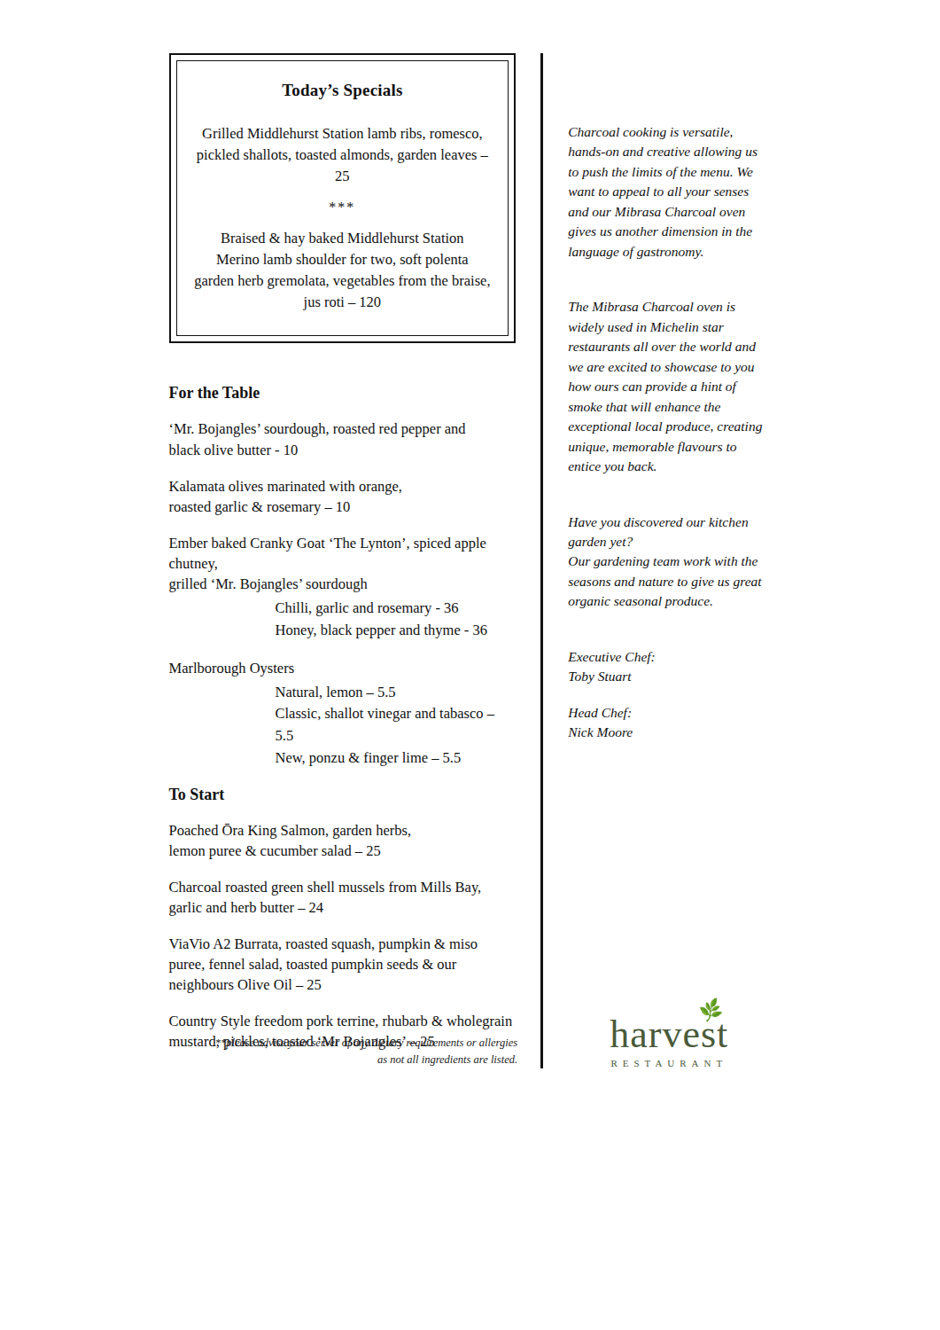Today’s Specials
Grilled Middlehurst Station lamb ribs, romesco,
pickled shallots, toasted almonds, garden leaves – 25
***
Braised & hay baked Middlehurst Station
Merino lamb shoulder for two, soft polenta
garden herb gremolata, vegetables from the braise, jus roti – 120
For the Table
‘Mr. Bojangles’ sourdough, roasted red pepper and
black olive butter - 10
Kalamata olives marinated with orange,
roasted garlic & rosemary – 10
Ember baked Cranky Goat ‘The Lynton’, spiced apple chutney,
grilled ‘Mr. Bojangles’ sourdough
Chilli, garlic and rosemary - 36
Honey, black pepper and thyme - 36
Marlborough Oysters
Natural, lemon – 5.5
Classic, shallot vinegar and tabasco – 5.5
New, ponzu & finger lime – 5.5
To Start
Poached Ōra King Salmon, garden herbs,
lemon puree & cucumber salad – 25
Charcoal roasted green shell mussels from Mills Bay,
garlic and herb butter – 24
ViaVio A2 Burrata, roasted squash, pumpkin & miso puree, fennel salad, toasted pumpkin seeds & our neighbours Olive Oil – 25
Country Style freedom pork terrine, rhubarb & wholegrain mustard, pickles, toasted ‘Mr Bojangles’ – 25
Charcoal cooking is versatile, hands-on and creative allowing us to push the limits of the menu. We want to appeal to all your senses and our Mibrasa Charcoal oven gives us another dimension in the language of gastronomy.
The Mibrasa Charcoal oven is widely used in Michelin star restaurants all over the world and we are excited to showcase to you how ours can provide a hint of smoke that will enhance the exceptional local produce, creating unique, memorable flavours to entice you back.
Have you discovered our kitchen garden yet?
Our gardening team work with the seasons and nature to give us great organic seasonal produce.
Executive Chef:
Toby Stuart
Head Chef:
Nick Moore
**please advise your server of any dietary requirements or allergies
as not all ingredients are listed.
harvest🌿
RESTAURANT